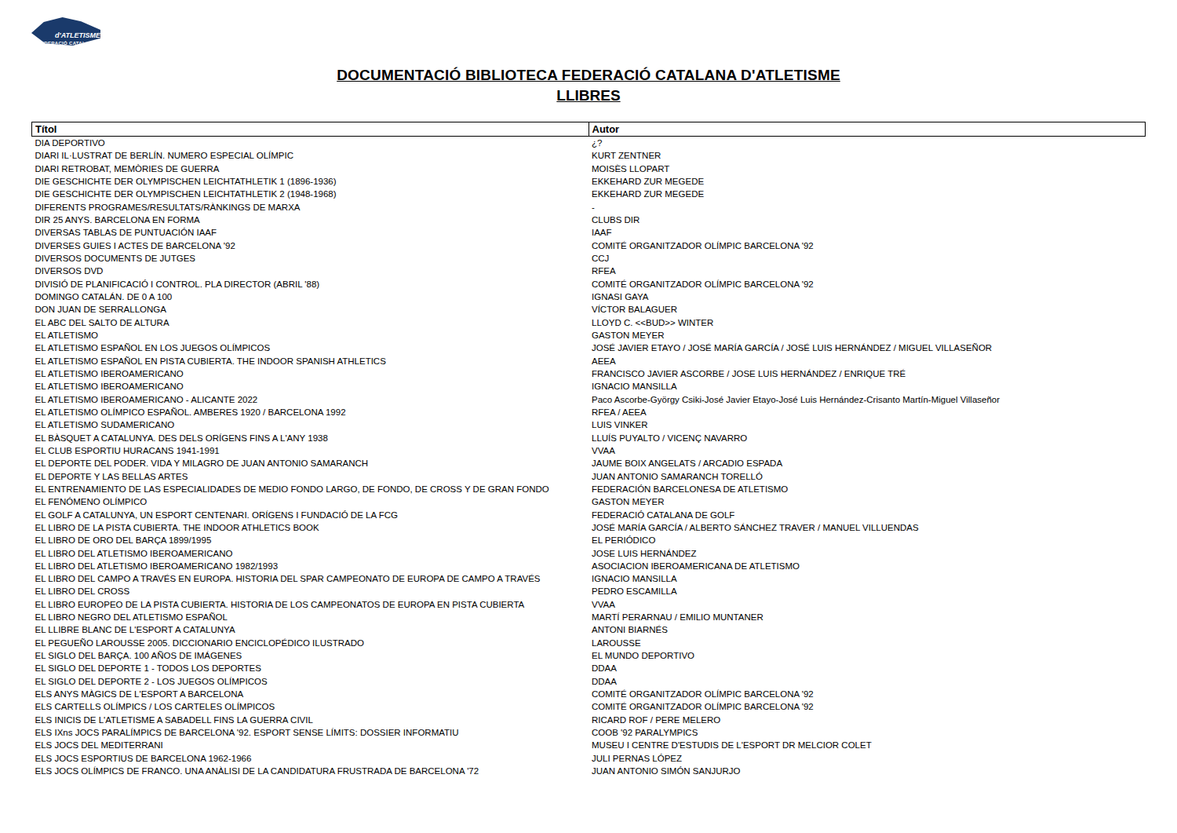FEDERACIÓ CATALANA d'ATLETISME
DOCUMENTACIÓ BIBLIOTECA FEDERACIÓ CATALANA D'ATLETISME
LLIBRES
| Títol | Autor |
| --- | --- |
| DIA DEPORTIVO | ¿? |
| DIARI IL·LUSTRAT DE BERLÍN. NUMERO ESPECIAL OLÍMPIC | KURT ZENTNER |
| DIARI RETROBAT, MEMÒRIES DE GUERRA | MOISÈS LLOPART |
| DIE GESCHICHTE DER OLYMPISCHEN LEICHTATHLETIK 1 (1896-1936) | EKKEHARD ZUR MEGEDE |
| DIE GESCHICHTE DER OLYMPISCHEN LEICHTATHLETIK 2 (1948-1968) | EKKEHARD ZUR MEGEDE |
| DIFERENTS PROGRAMES/RESULTATS/RÀNKINGS DE MARXA | - |
| DIR 25 ANYS. BARCELONA EN FORMA | CLUBS DIR |
| DIVERSAS TABLAS DE PUNTUACIÓN IAAF | IAAF |
| DIVERSES GUIES I ACTES DE BARCELONA '92 | COMITÉ ORGANITZADOR OLÍMPIC BARCELONA '92 |
| DIVERSOS DOCUMENTS DE JUTGES | CCJ |
| DIVERSOS DVD | RFEA |
| DIVISIÓ DE PLANIFICACIÓ I CONTROL. PLA DIRECTOR (ABRIL '88) | COMITÉ ORGANITZADOR OLÍMPIC BARCELONA '92 |
| DOMINGO CATALÁN. DE 0 A 100 | IGNASI GAYA |
| DON JUAN DE SERRALLONGA | VÍCTOR BALAGUER |
| EL ABC DEL SALTO DE ALTURA | LLOYD C. <<BUD>> WINTER |
| EL ATLETISMO | GASTON MEYER |
| EL ATLETISMO ESPAÑOL EN LOS JUEGOS OLÍMPICOS | JOSÉ JAVIER ETAYO / JOSÉ MARÍA GARCÍA / JOSÉ LUIS HERNÁNDEZ / MIGUEL VILLASEÑOR |
| EL ATLETISMO ESPAÑOL EN PISTA CUBIERTA. THE INDOOR SPANISH ATHLETICS | AEEA |
| EL ATLETISMO IBEROAMERICANO | FRANCISCO JAVIER ASCORBE / JOSE LUIS HERNÁNDEZ / ENRIQUE TRÉ |
| EL ATLETISMO IBEROAMERICANO | IGNACIO MANSILLA |
| EL ATLETISMO IBEROAMERICANO - ALICANTE 2022 | Paco Ascorbe-György Csiki-José Javier Etayo-José Luis Hernández-Crisanto Martín-Miguel Villaseñor |
| EL ATLETISMO OLÍMPICO ESPAÑOL. AMBERES 1920 / BARCELONA 1992 | RFEA / AEEA |
| EL ATLETISMO SUDAMERICANO | LUIS VINKER |
| EL BÀSQUET A CATALUNYA. DES DELS ORÍGENS FINS A L'ANY 1938 | LLUÍS PUYALTO / VICENÇ NAVARRO |
| EL CLUB ESPORTIU HURACANS 1941-1991 | VVAA |
| EL DEPORTE DEL PODER. VIDA Y MILAGRO DE JUAN ANTONIO SAMARANCH | JAUME BOIX ANGELATS / ARCADIO ESPADA |
| EL DEPORTE Y LAS BELLAS ARTES | JUAN ANTONIO SAMARANCH TORELLÓ |
| EL ENTRENAMIENTO DE LAS ESPECIALIDADES DE MEDIO FONDO LARGO, DE FONDO, DE CROSS Y DE GRAN FONDO | FEDERACIÓN BARCELONESA DE ATLETISMO |
| EL FENÓMENO OLÍMPICO | GASTON MEYER |
| EL GOLF A CATALUNYA, UN ESPORT CENTENARI. ORÍGENS I FUNDACIÓ DE LA FCG | FEDERACIÓ CATALANA DE GOLF |
| EL LIBRO DE LA PISTA CUBIERTA. THE INDOOR ATHLETICS BOOK | JOSÉ MARÍA GARCÍA / ALBERTO SÁNCHEZ TRAVER / MANUEL VILLUENDAS |
| EL LIBRO DE ORO DEL BARÇA 1899/1995 | EL PERIÓDICO |
| EL LIBRO DEL ATLETISMO IBEROAMERICANO | JOSE LUIS HERNÁNDEZ |
| EL LIBRO DEL ATLETISMO IBEROAMERICANO 1982/1993 | ASOCIACION IBEROAMERICANA DE ATLETISMO |
| EL LIBRO DEL CAMPO A TRAVÉS EN EUROPA. HISTORIA DEL SPAR CAMPEONATO DE EUROPA DE CAMPO A TRAVÉS | IGNACIO MANSILLA |
| EL LIBRO DEL CROSS | PEDRO ESCAMILLA |
| EL LIBRO EUROPEO DE LA PISTA CUBIERTA. HISTORIA DE LOS CAMPEONATOS DE EUROPA EN PISTA CUBIERTA | VVAA |
| EL LIBRO NEGRO DEL ATLETISMO ESPAÑOL | MARTÍ PERARNAU / EMILIO MUNTANER |
| EL LLIBRE BLANC DE L'ESPORT A CATALUNYA | ANTONI BIARNÉS |
| EL PEGUEÑO LAROUSSE 2005. DICCIONARIO ENCICLOPÉDICO ILUSTRADO | LAROUSSE |
| EL SIGLO DEL BARÇA. 100 AÑOS DE IMÁGENES | EL MUNDO DEPORTIVO |
| EL SIGLO DEL DEPORTE 1 - TODOS LOS DEPORTES | DDAA |
| EL SIGLO DEL DEPORTE 2 - LOS JUEGOS OLÍMPICOS | DDAA |
| ELS ANYS MÀGICS DE L'ESPORT A BARCELONA | COMITÉ ORGANITZADOR OLÍMPIC BARCELONA '92 |
| ELS CARTELLS OLÍMPICS / LOS CARTELES OLÍMPICOS | COMITÉ ORGANITZADOR OLÍMPIC BARCELONA '92 |
| ELS INICIS DE L'ATLETISME A SABADELL FINS LA GUERRA CIVIL | RICARD ROF / PERE MELERO |
| ELS IXns JOCS PARALÍMPICS DE BARCELONA '92. ESPORT SENSE LÍMITS: DOSSIER INFORMATIU | COOB '92 PARALYMPICS |
| ELS JOCS DEL MEDITERRANI | MUSEU I CENTRE D'ESTUDIS DE L'ESPORT DR MELCIOR COLET |
| ELS JOCS ESPORTIUS DE BARCELONA 1962-1966 | JULI PERNAS LÓPEZ |
| ELS JOCS OLÍMPICS DE FRANCO. UNA ANÀLISI DE LA CANDIDATURA FRUSTRADA DE BARCELONA '72 | JUAN ANTONIO SIMÓN SANJURJO |